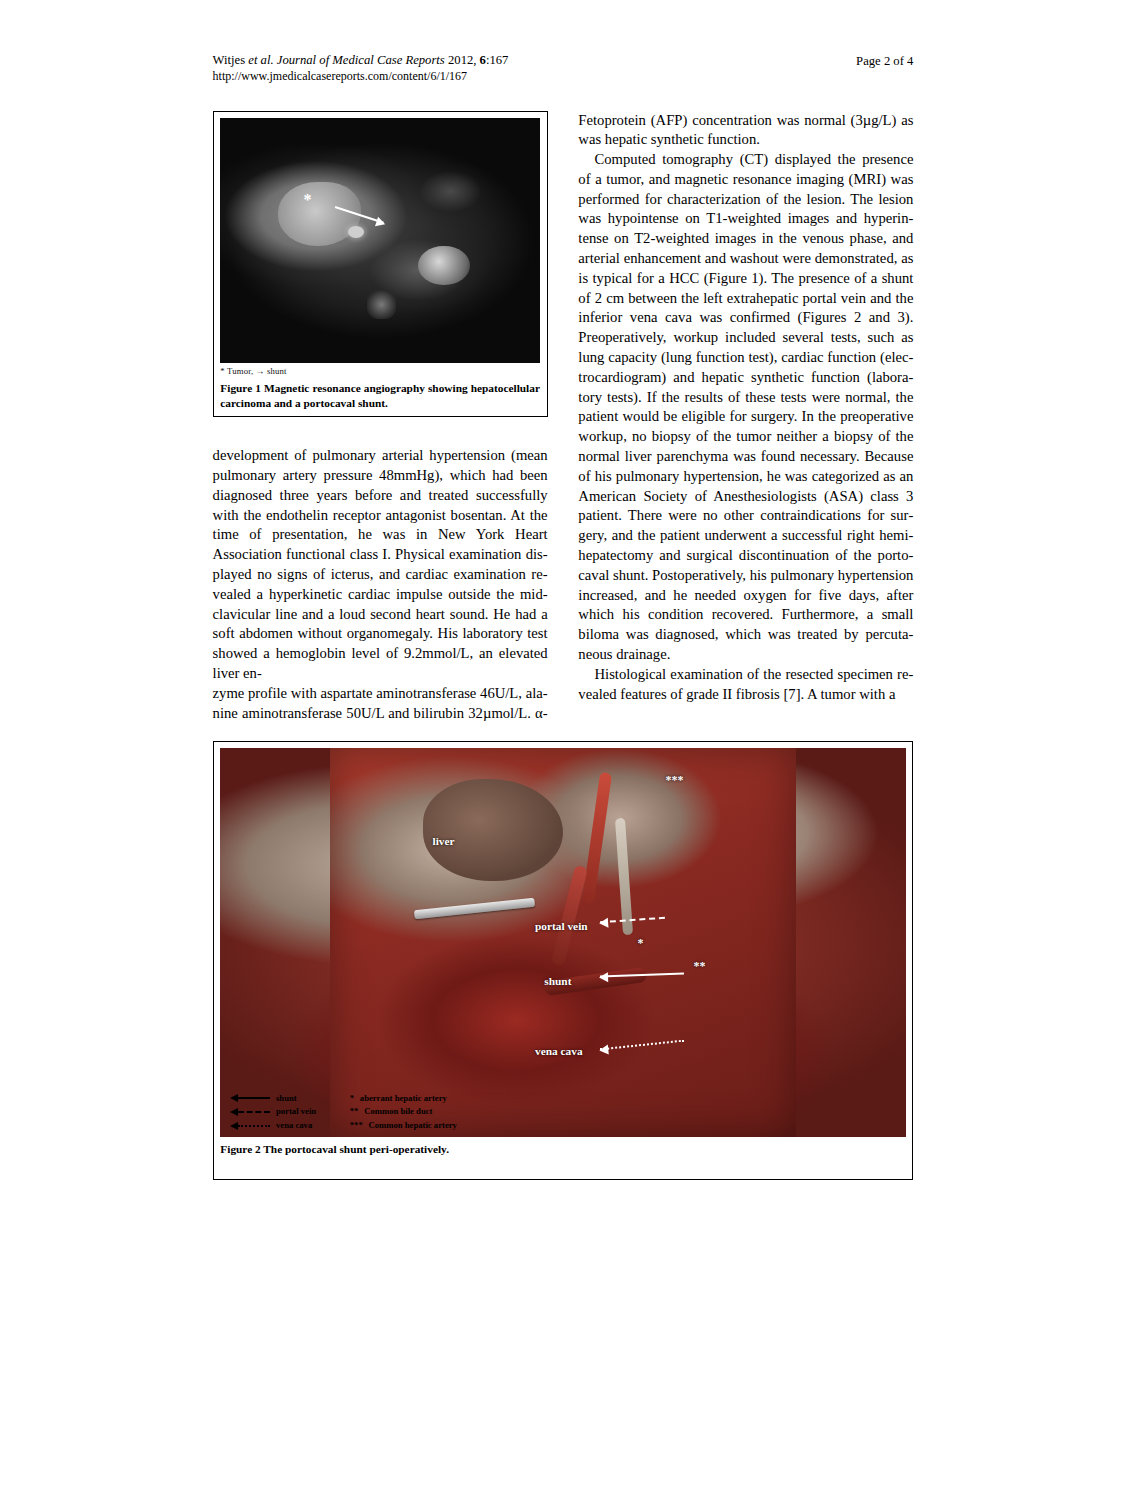Witjes et al. Journal of Medical Case Reports 2012, 6:167
http://www.jmedicalcasereports.com/content/6/1/167
Page 2 of 4
*
* Tumor, → shunt
Figure 1 Magnetic resonance angiography showing hepatocellular carcinoma and a portocaval shunt.
development of pulmonary arterial hypertension (mean pulmonary artery pressure 48mmHg), which had been diagnosed three years before and treated successfully with the endothelin receptor antagonist bosentan. At the time of presentation, he was in New York Heart Association functional class I. Physical examination displayed no signs of icterus, and cardiac examination revealed a hyperkinetic cardiac impulse outside the midclavicular line and a loud second heart sound. He had a soft abdomen without organomegaly. His laboratory test showed a hemoglobin level of 9.2mmol/L, an elevated liver en-
zyme profile with aspartate aminotransferase 46U/L, alanine aminotransferase 50U/L and bilirubin 32µmol/L. α-Fetoprotein (AFP) concentration was normal (3µg/L) as was hepatic synthetic function.
Computed tomography (CT) displayed the presence of a tumor, and magnetic resonance imaging (MRI) was performed for characterization of the lesion. The lesion was hypointense on T1-weighted images and hyperintense on T2-weighted images in the venous phase, and arterial enhancement and washout were demonstrated, as is typical for a HCC (Figure 1). The presence of a shunt of 2 cm between the left extrahepatic portal vein and the inferior vena cava was confirmed (Figures 2 and 3). Preoperatively, workup included several tests, such as lung capacity (lung function test), cardiac function (electrocardiogram) and hepatic synthetic function (laboratory tests). If the results of these tests were normal, the patient would be eligible for surgery. In the preoperative workup, no biopsy of the tumor neither a biopsy of the normal liver parenchyma was found necessary. Because of his pulmonary hypertension, he was categorized as an American Society of Anesthesiologists (ASA) class 3 patient. There were no other contraindications for surgery, and the patient underwent a successful right hemihepatectomy and surgical discontinuation of the portocaval shunt. Postoperatively, his pulmonary hypertension increased, and he needed oxygen for five days, after which his condition recovered. Furthermore, a small biloma was diagnosed, which was treated by percutaneous drainage.
Histological examination of the resected specimen revealed features of grade II fibrosis [7]. A tumor with a
liver
portal vein
shunt
vena cava
***
*
**
shunt
portal vein
vena cava
*aberrant hepatic artery
**Common bile duct
***Common hepatic artery
Figure 2 The portocaval shunt peri-operatively.